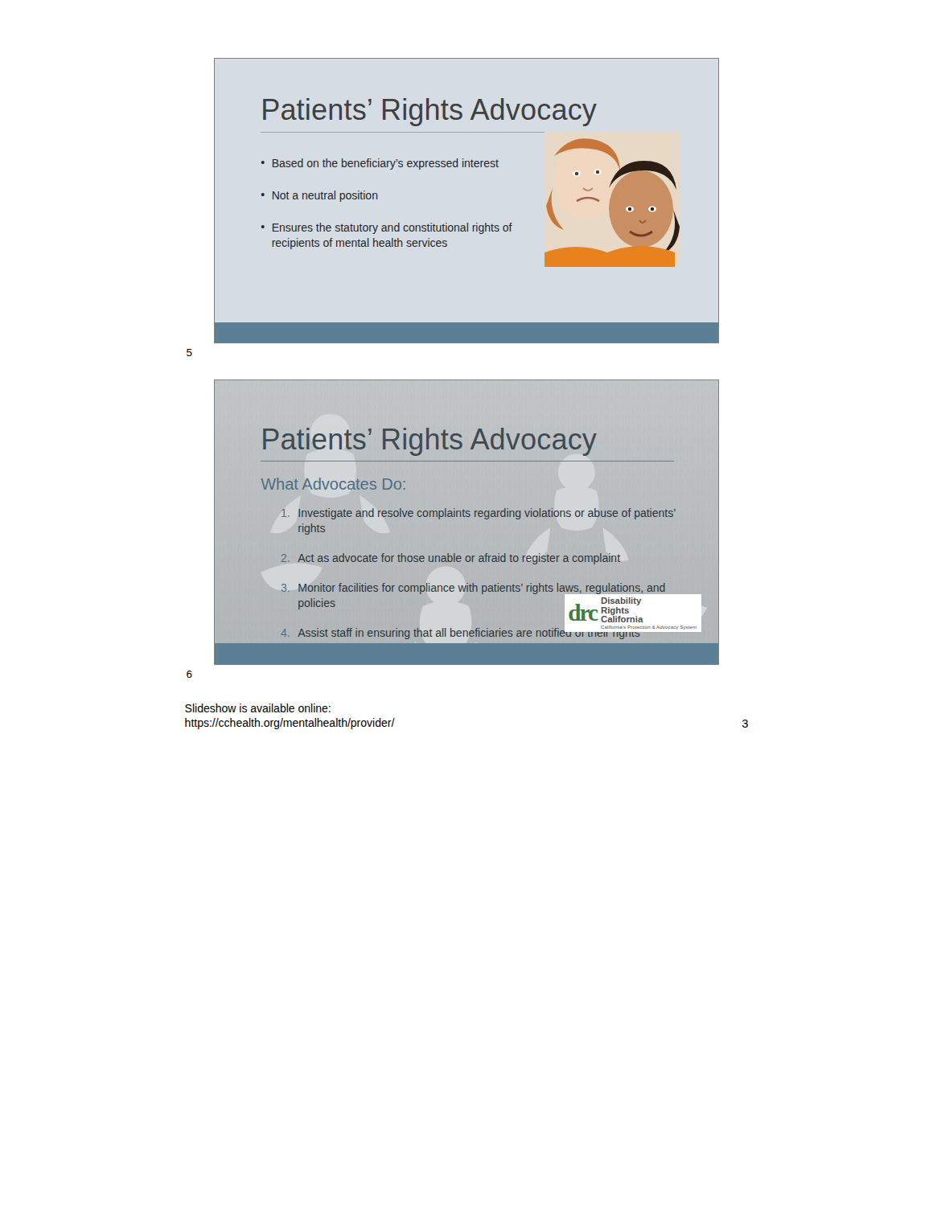Patients’ Rights Advocacy
Based on the beneficiary’s expressed interest
Not a neutral position
Ensures the statutory and constitutional rights of recipients of mental health services
5
Patients’ Rights Advocacy
What Advocates Do:
Investigate and resolve complaints regarding violations or abuse of patients’ rights
Act as advocate for those unable or afraid to register a complaint
Monitor facilities for compliance with patients’ rights laws, regulations, and policies
Assist staff in ensuring that all beneficiaries are notified of their rights
drc
Disability
Rights
California
California's Protection & Advocacy System
6
Slideshow is available online:
https://cchealth.org/mentalhealth/provider/
3